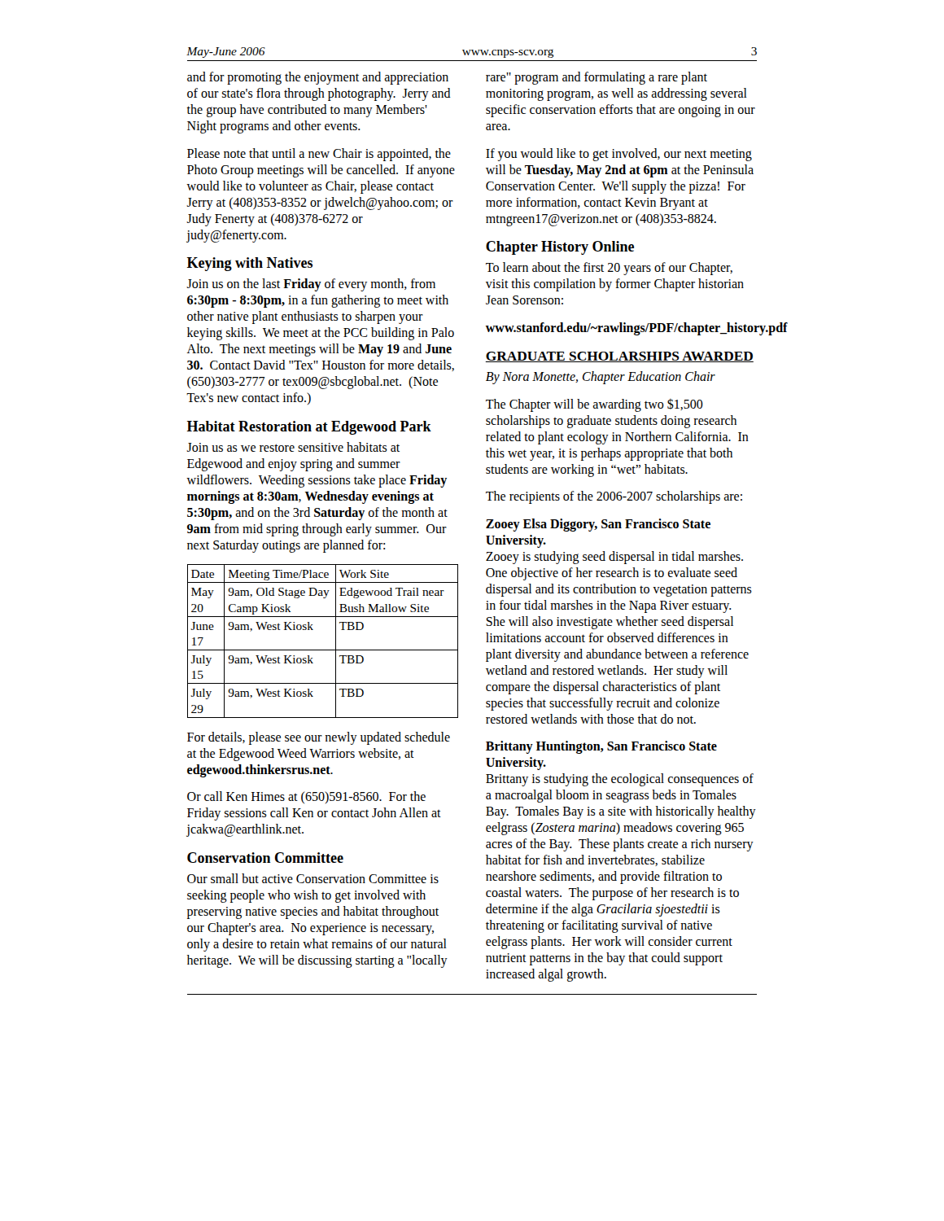May-June 2006 www.cnps-scv.org 3
and for promoting the enjoyment and appreciation of our state's flora through photography. Jerry and the group have contributed to many Members' Night programs and other events.
Please note that until a new Chair is appointed, the Photo Group meetings will be cancelled. If anyone would like to volunteer as Chair, please contact Jerry at (408)353-8352 or jdwelch@yahoo.com; or Judy Fenerty at (408)378-6272 or judy@fenerty.com.
Keying with Natives
Join us on the last Friday of every month, from 6:30pm - 8:30pm, in a fun gathering to meet with other native plant enthusiasts to sharpen your keying skills. We meet at the PCC building in Palo Alto. The next meetings will be May 19 and June 30. Contact David "Tex" Houston for more details, (650)303-2777 or tex009@sbcglobal.net. (Note Tex's new contact info.)
Habitat Restoration at Edgewood Park
Join us as we restore sensitive habitats at Edgewood and enjoy spring and summer wildflowers. Weeding sessions take place Friday mornings at 8:30am, Wednesday evenings at 5:30pm, and on the 3rd Saturday of the month at 9am from mid spring through early summer. Our next Saturday outings are planned for:
| Date | Meeting Time/Place | Work Site |
| --- | --- | --- |
| May 20 | 9am, Old Stage Day Camp Kiosk | Edgewood Trail near Bush Mallow Site |
| June 17 | 9am, West Kiosk | TBD |
| July 15 | 9am, West Kiosk | TBD |
| July 29 | 9am, West Kiosk | TBD |
For details, please see our newly updated schedule at the Edgewood Weed Warriors website, at edgewood.thinkersrus.net.
Or call Ken Himes at (650)591-8560. For the Friday sessions call Ken or contact John Allen at jcakwa@earthlink.net.
Conservation Committee
Our small but active Conservation Committee is seeking people who wish to get involved with preserving native species and habitat throughout our Chapter's area. No experience is necessary, only a desire to retain what remains of our natural heritage. We will be discussing starting a "locally rare" program and formulating a rare plant monitoring program, as well as addressing several specific conservation efforts that are ongoing in our area.
If you would like to get involved, our next meeting will be Tuesday, May 2nd at 6pm at the Peninsula Conservation Center. We'll supply the pizza! For more information, contact Kevin Bryant at mtngreen17@verizon.net or (408)353-8824.
Chapter History Online
To learn about the first 20 years of our Chapter, visit this compilation by former Chapter historian Jean Sorenson:
www.stanford.edu/~rawlings/PDF/chapter_history.pdf
GRADUATE SCHOLARSHIPS AWARDED
By Nora Monette, Chapter Education Chair
The Chapter will be awarding two $1,500 scholarships to graduate students doing research related to plant ecology in Northern California. In this wet year, it is perhaps appropriate that both students are working in “wet” habitats.
The recipients of the 2006-2007 scholarships are:
Zooey Elsa Diggory, San Francisco State University.
Zooey is studying seed dispersal in tidal marshes. One objective of her research is to evaluate seed dispersal and its contribution to vegetation patterns in four tidal marshes in the Napa River estuary. She will also investigate whether seed dispersal limitations account for observed differences in plant diversity and abundance between a reference wetland and restored wetlands. Her study will compare the dispersal characteristics of plant species that successfully recruit and colonize restored wetlands with those that do not.
Brittany Huntington, San Francisco State University.
Brittany is studying the ecological consequences of a macroalgal bloom in seagrass beds in Tomales Bay. Tomales Bay is a site with historically healthy eelgrass (Zostera marina) meadows covering 965 acres of the Bay. These plants create a rich nursery habitat for fish and invertebrates, stabilize nearshore sediments, and provide filtration to coastal waters. The purpose of her research is to determine if the alga Gracilaria sjoestedtii is threatening or facilitating survival of native eelgrass plants. Her work will consider current nutrient patterns in the bay that could support increased algal growth.